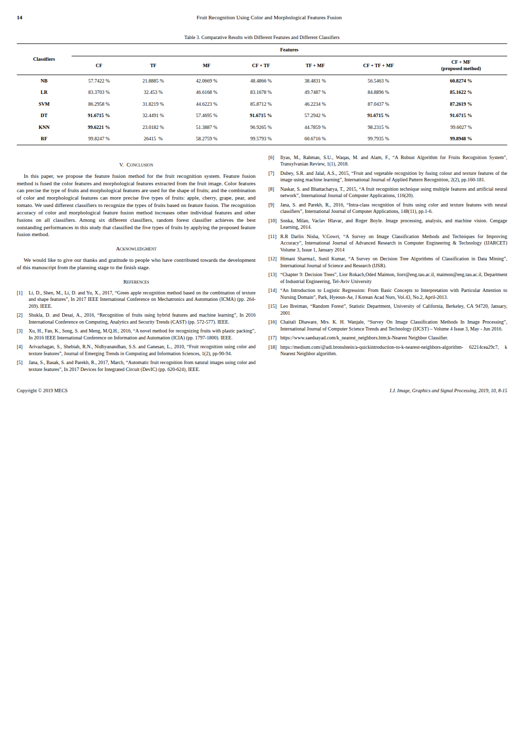14
Fruit Recognition Using Color and Morphological Features Fusion
Table 3. Comparative Results with Different Features and Different Classifiers
| Classifiers | Features |
| --- | --- |
| CF | TF | MF | CF + TF | TF + MF | CF + TF + MF | CF + MF (proposed method) |
| NB | 57.7422 % | 21.8885 % | 42.0669 % | 48.4866 % | 38.4831 % | 56.5463 % | 60.8274 % |
| LR | 83.3703 % | 32.453 % | 46.6168 % | 83.1678 % | 49.7487 % | 84.8896 % | 85.1622 % |
| SVM | 86.2958 % | 31.8219 % | 44.6223 % | 85.8712 % | 46.2234 % | 87.0437 % | 87.2619 % |
| DT | 91.6715 % | 32.4491 % | 57.4695 % | 91.6715 % | 57.2942 % | 91.6715 % | 91.6715 % |
| KNN | 99.6221 % | 23.0182 % | 51.3887 % | 96.9265 % | 44.7859 % | 98.2315 % | 99.6027 % |
| RF | 99.8247 % | 26415 % | 58.2759 % | 99.5793 % | 60.6716 % | 99.7935 % | 99.8948 % |
V. Conclusion
In this paper, we propose the feature fusion method for the fruit recognition system. Feature fusion method is fused the color features and morphological features extracted from the fruit image. Color features can precise the type of fruits and morphological features are used for the shape of fruits; and the combination of color and morphological features can more precise five types of fruits: apple, cherry, grape, pear, and tomato. We used different classifiers to recognize the types of fruits based on feature fusion. The recognition accuracy of color and morphological feature fusion method increases other individual features and other fusions on all classifiers. Among six different classifiers, random forest classifier achieves the best outstanding performances in this study that classified the five types of fruits by applying the proposed feature fusion method.
Acknowledgment
We would like to give our thanks and gratitude to people who have contributed towards the development of this manuscript from the planning stage to the finish stage.
References
[1] Li, D., Shen, M., Li, D. and Yu, X., 2017, “Green apple recognition method based on the combination of texture and shape features”, In 2017 IEEE International Conference on Mechatronics and Automation (ICMA) (pp. 264-269). IEEE.
[2] Shukla, D. and Desai, A., 2016, “Recognition of fruits using hybrid features and machine learning”, In 2016 International Conference on Computing, Analytics and Security Trends (CAST) (pp. 572-577). IEEE.
[3] Xu, H., Fan, K., Song, S. and Meng, M.Q.H., 2016, “A novel method for recognizing fruits with plastic packing”, In 2016 IEEE International Conference on Information and Automation (ICIA) (pp. 1797-1800). IEEE.
[4] Arivazhagan, S., Shebiah, R.N., Nidhyanandhan, S.S. and Ganesan, L., 2010, “Fruit recognition using color and texture features”, Journal of Emerging Trends in Computing and Information Sciences, 1(2), pp-90-94.
[5] Jana, S., Basak, S. and Parekh, R., 2017, March, “Automatic fruit recognition from natural images using color and texture features”, In 2017 Devices for Integrated Circuit (DevIC) (pp. 620-624), IEEE.
[6] Ilyas, M., Rahman, S.U., Waqas, M. and Alam, F., “A Robust Algorithm for Fruits Recognition System”, Transylvanian Review, 1(1), 2018.
[7] Dubey, S.R. and Jalal, A.S., 2015, “Fruit and vegetable recognition by fusing colour and texture features of the image using machine learning”, International Journal of Applied Pattern Recognition, 2(2), pp.160-181.
[8] Naskar, S. and Bhattacharya, T., 2015, “A fruit recognition technique using multiple features and artificial neural network”, International Journal of Computer Applications, 116(20).
[9] Jana, S. and Parekh, R., 2016, “Intra-class recognition of fruits using color and texture features with neural classifiers”, International Journal of Computer Applications, 148(11), pp.1-6.
[10] Sonka, Milan, Vaclav Hlavac, and Roger Boyle. Image processing, analysis, and machine vision. Cengage Learning, 2014.
[11] R.R Darlin Nisha, V.Gowri, “A Survey on Image Classification Methods and Techniques for Improving Accuracy”, International Journal of Advanced Research in Computer Engineering & Technology (IJARCET) Volume 3, Issue 1, January 2014
[12] Himani Sharma1, Sunil Kumar, “A Survey on Decision Tree Algorithms of Classification in Data Mining”, International Journal of Science and Research (IJSR).
[13]“Chapter 9: Decision Trees”, Lior Rokach,Oded Maimon, liorr@eng.tau.ac.il, maimon@eng.tau.ac.il, Department of Industrial Engineering, Tel-Aviv University
[14]“An Introduction to Logistic Regression: From Basic Concepts to Interpretation with Particular Attention to Nursing Domain”, Park, Hyeoun-Ae, J Korean Acad Nurs, Vol.43, No.2, April-2013.
[15] Leo Breiman, “Random Forest”, Statistic Department, University of California, Berkeley, CA 94720, January, 2001
[16] Chaitali Dhaware, Mrs. K. H. Wanjale, “Survey On Image Classification Methods In Image Processing”, International Journal of Computer Science Trends and Technology (IJCST) – Volume 4 Issue 3, May - Jun 2016.
[17] https://www.saedsayad.com/k_nearest_neighbors.htm;k-Nearest Neighbor Classifier.
[18] https://medium.com/@adi.bronshtein/a-quickintroduction-to-k-nearest-neighbors-algorithm- 62214cea29c7, k Nearest Neighbor algorithm.
Copyright © 2019 MECS
I.J. Image, Graphics and Signal Processing, 2019, 10, 8-15